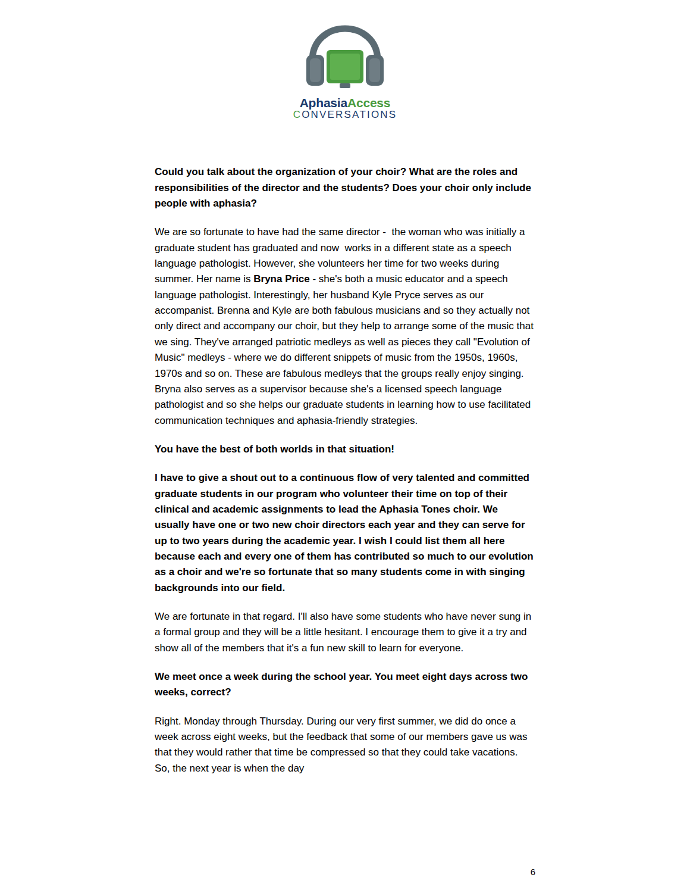Aphasia Access
CONVERSATIONS
Could you talk about the organization of your choir? What are the roles and responsibilities of the director and the students? Does your choir only include people with aphasia?
We are so fortunate to have had the same director - the woman who was initially a graduate student has graduated and now works in a different state as a speech language pathologist. However, she volunteers her time for two weeks during summer. Her name is Bryna Price - she's both a music educator and a speech language pathologist. Interestingly, her husband Kyle Pryce serves as our accompanist. Brenna and Kyle are both fabulous musicians and so they actually not only direct and accompany our choir, but they help to arrange some of the music that we sing. They've arranged patriotic medleys as well as pieces they call "Evolution of Music" medleys - where we do different snippets of music from the 1950s, 1960s, 1970s and so on. These are fabulous medleys that the groups really enjoy singing. Bryna also serves as a supervisor because she's a licensed speech language pathologist and so she helps our graduate students in learning how to use facilitated communication techniques and aphasia-friendly strategies.
You have the best of both worlds in that situation!
I have to give a shout out to a continuous flow of very talented and committed graduate students in our program who volunteer their time on top of their clinical and academic assignments to lead the Aphasia Tones choir. We usually have one or two new choir directors each year and they can serve for up to two years during the academic year. I wish I could list them all here because each and every one of them has contributed so much to our evolution as a choir and we're so fortunate that so many students come in with singing backgrounds into our field.
We are fortunate in that regard. I'll also have some students who have never sung in a formal group and they will be a little hesitant. I encourage them to give it a try and show all of the members that it's a fun new skill to learn for everyone.
We meet once a week during the school year. You meet eight days across two weeks, correct?
Right. Monday through Thursday. During our very first summer, we did do once a week across eight weeks, but the feedback that some of our members gave us was that they would rather that time be compressed so that they could take vacations. So, the next year is when the day
6